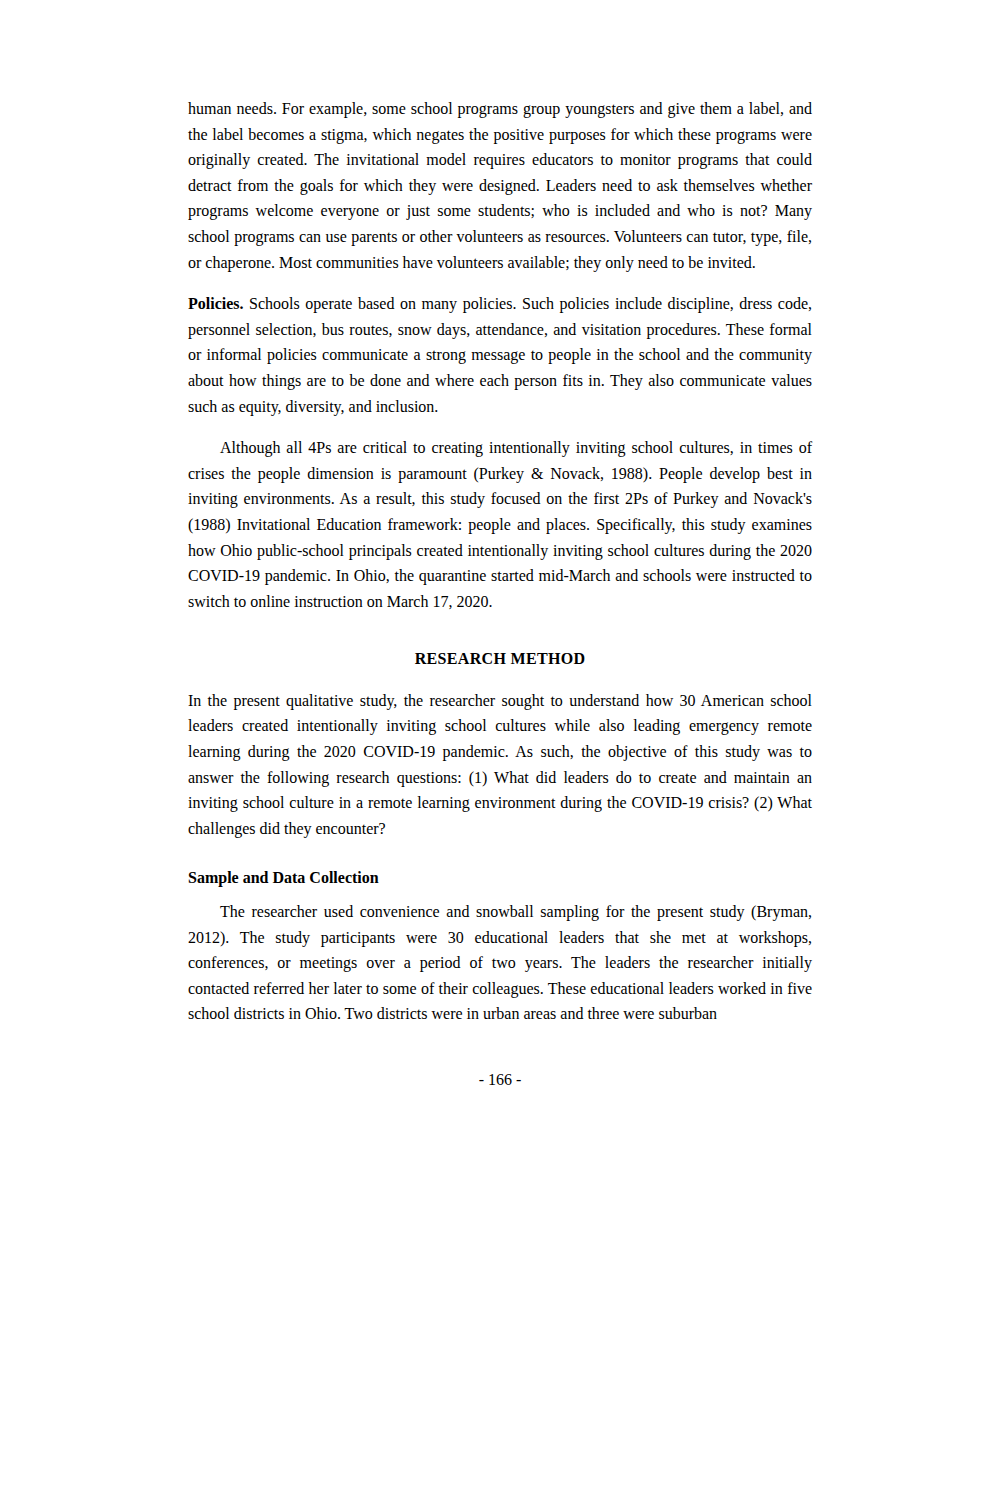human needs. For example, some school programs group youngsters and give them a label, and the label becomes a stigma, which negates the positive purposes for which these programs were originally created. The invitational model requires educators to monitor programs that could detract from the goals for which they were designed. Leaders need to ask themselves whether programs welcome everyone or just some students; who is included and who is not? Many school programs can use parents or other volunteers as resources. Volunteers can tutor, type, file, or chaperone. Most communities have volunteers available; they only need to be invited.
Policies. Schools operate based on many policies. Such policies include discipline, dress code, personnel selection, bus routes, snow days, attendance, and visitation procedures. These formal or informal policies communicate a strong message to people in the school and the community about how things are to be done and where each person fits in. They also communicate values such as equity, diversity, and inclusion.
Although all 4Ps are critical to creating intentionally inviting school cultures, in times of crises the people dimension is paramount (Purkey & Novack, 1988). People develop best in inviting environments. As a result, this study focused on the first 2Ps of Purkey and Novack's (1988) Invitational Education framework: people and places. Specifically, this study examines how Ohio public-school principals created intentionally inviting school cultures during the 2020 COVID-19 pandemic. In Ohio, the quarantine started mid-March and schools were instructed to switch to online instruction on March 17, 2020.
Research Method
In the present qualitative study, the researcher sought to understand how 30 American school leaders created intentionally inviting school cultures while also leading emergency remote learning during the 2020 COVID-19 pandemic. As such, the objective of this study was to answer the following research questions: (1) What did leaders do to create and maintain an inviting school culture in a remote learning environment during the COVID-19 crisis? (2) What challenges did they encounter?
Sample and Data Collection
The researcher used convenience and snowball sampling for the present study (Bryman, 2012). The study participants were 30 educational leaders that she met at workshops, conferences, or meetings over a period of two years. The leaders the researcher initially contacted referred her later to some of their colleagues. These educational leaders worked in five school districts in Ohio. Two districts were in urban areas and three were suburban
- 166 -